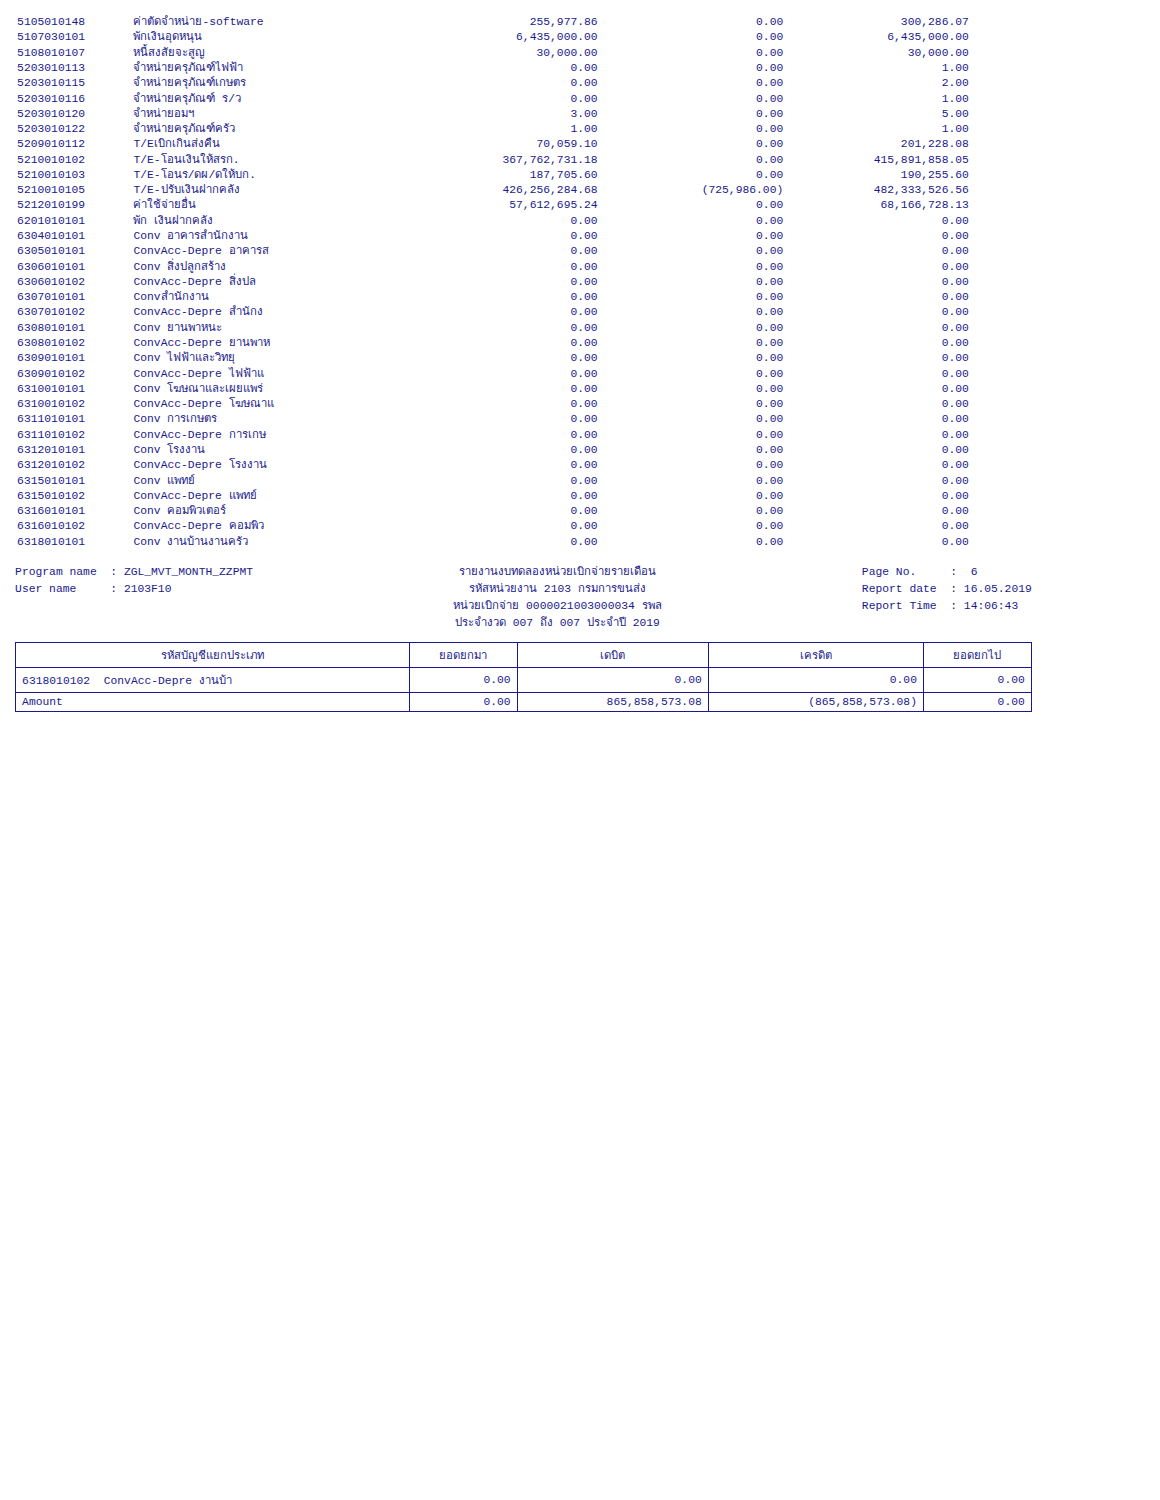| 5105010148 | ค่าตัดจำหน่าย-software | 255,977.86 | 0.00 | 300,286.07 | |
| 5107030101 | พักเงินอุดหนุน | 6,435,000.00 | 0.00 | 6,435,000.00 | |
| 5108010107 | หนี้สงสัยจะสูญ | 30,000.00 | 0.00 | 30,000.00 | |
| 5203010113 | จำหน่ายครุภัณฑ์ไฟฟ้า | 0.00 | 0.00 | 1.00 | |
| 5203010115 | จำหน่ายครุภัณฑ์เกษตร | 0.00 | 0.00 | 2.00 | |
| 5203010116 | จำหน่ายครุภัณฑ์ ร/ว | 0.00 | 0.00 | 1.00 | |
| 5203010120 | จำหน่ายอมฯ | 3.00 | 0.00 | 5.00 | |
| 5203010122 | จำหน่ายครุภัณฑ์ครัว | 1.00 | 0.00 | 1.00 | |
| 5209010112 | T/Eเบิกเกินส่งคืน | 70,059.10 | 0.00 | 201,228.08 | |
| 5210010102 | T/E-โอนเงินให้สรก. | 367,762,731.18 | 0.00 | 415,891,858.05 | |
| 5210010103 | T/E-โอนร/ดผ/ดให้บก. | 187,705.60 | 0.00 | 190,255.60 | |
| 5210010105 | T/E-ปรับเงินฝากคลัง | 426,256,284.68 | (725,986.00) | 482,333,526.56 | |
| 5212010199 | ค่าใช้จ่ายอื่น | 57,612,695.24 | 0.00 | 68,166,728.13 | |
| 6201010101 | พัก เงินฝากคลัง | 0.00 | 0.00 | 0.00 | |
| 6304010101 | Conv อาคารสำนักงาน | 0.00 | 0.00 | 0.00 | |
| 6305010101 | ConvAcc-Depre อาคารส | 0.00 | 0.00 | 0.00 | |
| 6306010101 | Conv สิ่งปลูกสร้าง | 0.00 | 0.00 | 0.00 | |
| 6306010102 | ConvAcc-Depre สิ่งปล | 0.00 | 0.00 | 0.00 | |
| 6307010101 | Convสำนักงาน | 0.00 | 0.00 | 0.00 | |
| 6307010102 | ConvAcc-Depre สำนักง | 0.00 | 0.00 | 0.00 | |
| 6308010101 | Conv ยานพาหนะ | 0.00 | 0.00 | 0.00 | |
| 6308010102 | ConvAcc-Depre ยานพาห | 0.00 | 0.00 | 0.00 | |
| 6309010101 | Conv ไฟฟ้าและวิทยุ | 0.00 | 0.00 | 0.00 | |
| 6309010102 | ConvAcc-Depre ไฟฟ้าแ | 0.00 | 0.00 | 0.00 | |
| 6310010101 | Conv โฆษณาและเผยแพร่ | 0.00 | 0.00 | 0.00 | |
| 6310010102 | ConvAcc-Depre โฆษณาแ | 0.00 | 0.00 | 0.00 | |
| 6311010101 | Conv การเกษตร | 0.00 | 0.00 | 0.00 | |
| 6311010102 | ConvAcc-Depre การเกษ | 0.00 | 0.00 | 0.00 | |
| 6312010101 | Conv โรงงาน | 0.00 | 0.00 | 0.00 | |
| 6312010102 | ConvAcc-Depre โรงงาน | 0.00 | 0.00 | 0.00 | |
| 6315010101 | Conv แพทย์ | 0.00 | 0.00 | 0.00 | |
| 6315010102 | ConvAcc-Depre แพทย์ | 0.00 | 0.00 | 0.00 | |
| 6316010101 | Conv คอมพิวเตอร์ | 0.00 | 0.00 | 0.00 | |
| 6316010102 | ConvAcc-Depre คอมพิว | 0.00 | 0.00 | 0.00 | |
| 6318010101 | Conv งานบ้านงานครัว | 0.00 | 0.00 | 0.00 | |
Program name : ZGL_MVT_MONTH_ZZPMT
User name : 2103F10
รายงานงบทดลองหน่วยเบิกจ่ายรายเดือน
รหัสหน่วยงาน 2103 กรมการขนส่ง
หน่วยเบิกจ่าย 0000021003000034 รพล
ประจำงวด 007 ถึง 007 ประจำปี 2019
Page No. : 6
Report date : 16.05.2019
Report Time : 14:06:43
| รหัสบัญชีแยกประเภท | ยอดยกมา | เดบิต | เครดิต | ยอดยกไป |
| --- | --- | --- | --- | --- |
| 6318010102 ConvAcc-Depre งานบ้า | 0.00 | 0.00 | 0.00 | 0.00 |
| Amount | 0.00 | 865,858,573.08 | (865,858,573.08) | 0.00 |